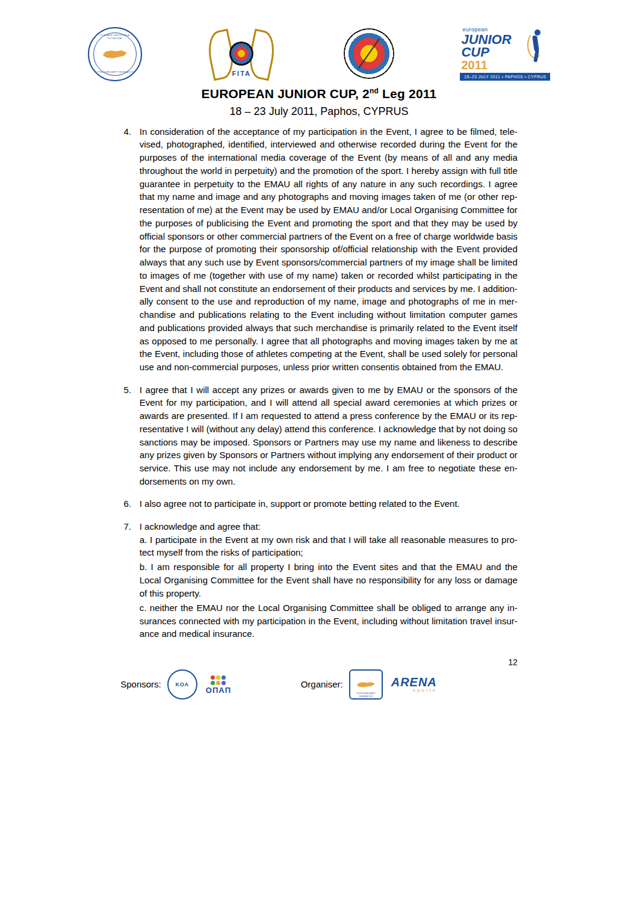ΚΥΠΡΙΑΚΗ ΟΜΟΣΠΟΝΔΙΑ ΤΟΞΟΒΟΛΙΑΣ
CYPRUS ARCHERY FEDERATION
FITA
european
JUNIOR
CUP
2011
18–23 JULY 2011 • PAPHOS • CYPRUS
EUROPEAN JUNIOR CUP, 2nd Leg 2011
18 – 23 July 2011, Paphos, CYPRUS
In consideration of the acceptance of my participation in the Event, I agree to be filmed, televised, photographed, identified, interviewed and otherwise recorded during the Event for the purposes of the international media coverage of the Event (by means of all and any media throughout the world in perpetuity) and the promotion of the sport. I hereby assign with full title guarantee in perpetuity to the EMAU all rights of any nature in any such recordings. I agree that my name and image and any photographs and moving images taken of me (or other representation of me) at the Event may be used by EMAU and/or Local Organising Committee for the purposes of publicising the Event and promoting the sport and that they may be used by official sponsors or other commercial partners of the Event on a free of charge worldwide basis for the purpose of promoting their sponsorship of/official relationship with the Event provided always that any such use by Event sponsors/commercial partners of my image shall be limited to images of me (together with use of my name) taken or recorded whilst participating in the Event and shall not constitute an endorsement of their products and services by me. I additionally consent to the use and reproduction of my name, image and photographs of me in merchandise and publications relating to the Event including without limitation computer games and publications provided always that such merchandise is primarily related to the Event itself as opposed to me personally. I agree that all photographs and moving images taken by me at the Event, including those of athletes competing at the Event, shall be used solely for personal use and non-commercial purposes, unless prior written consentis obtained from the EMAU.
I agree that I will accept any prizes or awards given to me by EMAU or the sponsors of the Event for my participation, and I will attend all special award ceremonies at which prizes or awards are presented. If I am requested to attend a press conference by the EMAU or its representative I will (without any delay) attend this conference. I acknowledge that by not doing so sanctions may be imposed. Sponsors or Partners may use my name and likeness to describe any prizes given by Sponsors or Partners without implying any endorsement of their product or service. This use may not include any endorsement by me. I am free to negotiate these endorsements on my own.
I also agree not to participate in, support or promote betting related to the Event.
I acknowledge and agree that:
a. I participate in the Event at my own risk and that I will take all reasonable measures to protect myself from the risks of participation;
b. I am responsible for all property I bring into the Event sites and that the EMAU and the Local Organising Committee for the Event shall have no responsibility for any loss or damage of this property.
c. neither the EMAU nor the Local Organising Committee shall be obliged to arrange any insurances connected with my participation in the Event, including without limitation travel insurance and medical insurance.
12
Sponsors:
ΚΟΑ
ΟΠΑΠ
Organiser:
CYPRUS ARCHERY FEDERATION
ARENA
sports